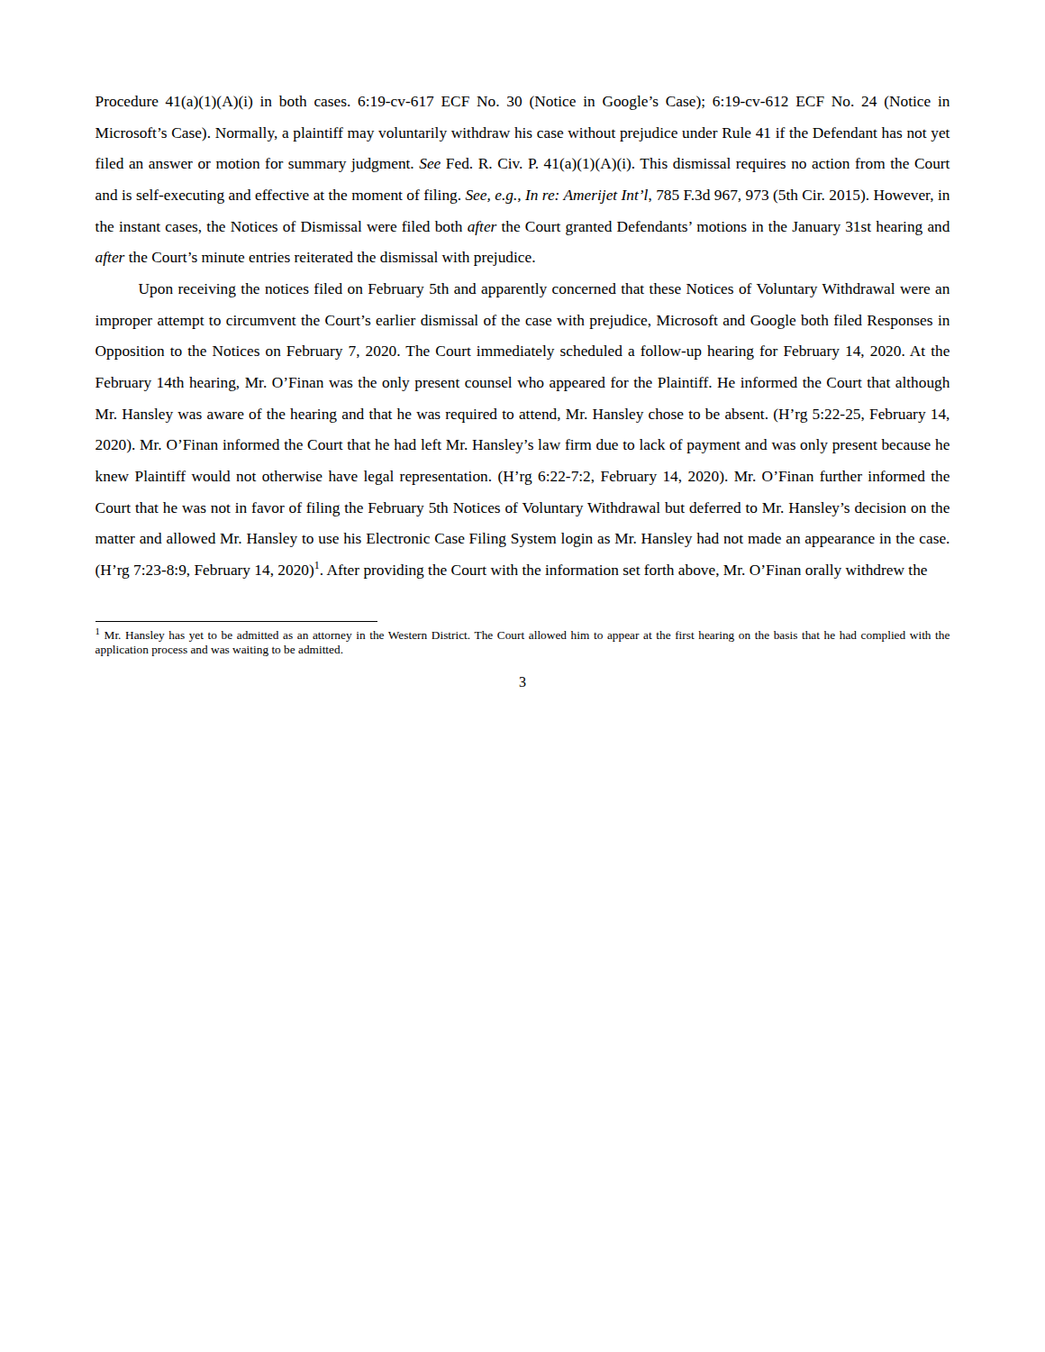Procedure 41(a)(1)(A)(i) in both cases. 6:19-cv-617 ECF No. 30 (Notice in Google’s Case); 6:19-cv-612 ECF No. 24 (Notice in Microsoft’s Case). Normally, a plaintiff may voluntarily withdraw his case without prejudice under Rule 41 if the Defendant has not yet filed an answer or motion for summary judgment. See Fed. R. Civ. P. 41(a)(1)(A)(i). This dismissal requires no action from the Court and is self-executing and effective at the moment of filing. See, e.g., In re: Amerijet Int’l, 785 F.3d 967, 973 (5th Cir. 2015). However, in the instant cases, the Notices of Dismissal were filed both after the Court granted Defendants’ motions in the January 31st hearing and after the Court’s minute entries reiterated the dismissal with prejudice.
Upon receiving the notices filed on February 5th and apparently concerned that these Notices of Voluntary Withdrawal were an improper attempt to circumvent the Court’s earlier dismissal of the case with prejudice, Microsoft and Google both filed Responses in Opposition to the Notices on February 7, 2020. The Court immediately scheduled a follow-up hearing for February 14, 2020. At the February 14th hearing, Mr. O’Finan was the only present counsel who appeared for the Plaintiff. He informed the Court that although Mr. Hansley was aware of the hearing and that he was required to attend, Mr. Hansley chose to be absent. (H’rg 5:22-25, February 14, 2020). Mr. O’Finan informed the Court that he had left Mr. Hansley’s law firm due to lack of payment and was only present because he knew Plaintiff would not otherwise have legal representation. (H’rg 6:22-7:2, February 14, 2020). Mr. O’Finan further informed the Court that he was not in favor of filing the February 5th Notices of Voluntary Withdrawal but deferred to Mr. Hansley’s decision on the matter and allowed Mr. Hansley to use his Electronic Case Filing System login as Mr. Hansley had not made an appearance in the case. (H’rg 7:23-8:9, February 14, 2020)1. After providing the Court with the information set forth above, Mr. O’Finan orally withdrew the
1 Mr. Hansley has yet to be admitted as an attorney in the Western District. The Court allowed him to appear at the first hearing on the basis that he had complied with the application process and was waiting to be admitted.
3